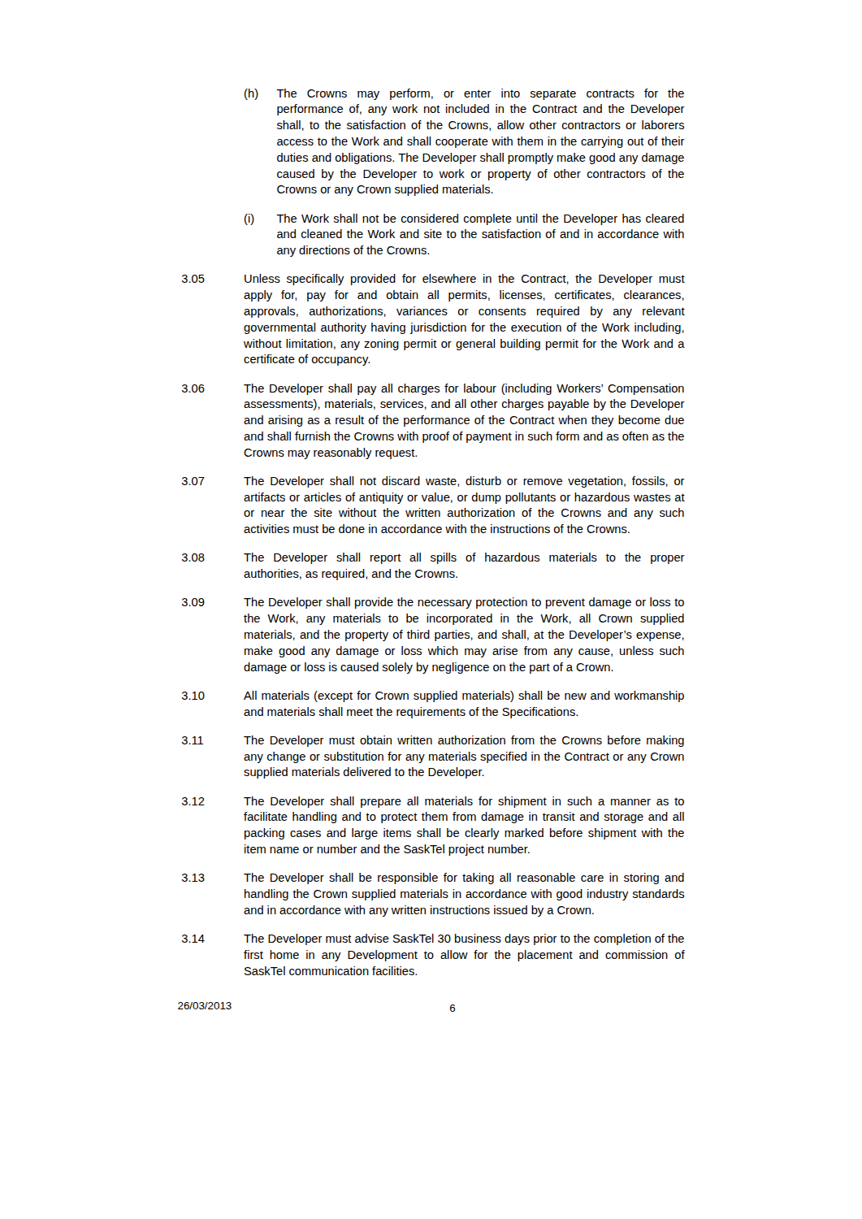(h)
The Crowns may perform, or enter into separate contracts for the performance of, any work not included in the Contract and the Developer shall, to the satisfaction of the Crowns, allow other contractors or laborers access to the Work and shall cooperate with them in the carrying out of their duties and obligations. The Developer shall promptly make good any damage caused by the Developer to work or property of other contractors of the Crowns or any Crown supplied materials.
(i)
The Work shall not be considered complete until the Developer has cleared and cleaned the Work and site to the satisfaction of and in accordance with any directions of the Crowns.
3.05
Unless specifically provided for elsewhere in the Contract, the Developer must apply for, pay for and obtain all permits, licenses, certificates, clearances, approvals, authorizations, variances or consents required by any relevant governmental authority having jurisdiction for the execution of the Work including, without limitation, any zoning permit or general building permit for the Work and a certificate of occupancy.
3.06
The Developer shall pay all charges for labour (including Workers’ Compensation assessments), materials, services, and all other charges payable by the Developer and arising as a result of the performance of the Contract when they become due and shall furnish the Crowns with proof of payment in such form and as often as the Crowns may reasonably request.
3.07
The Developer shall not discard waste, disturb or remove vegetation, fossils, or artifacts or articles of antiquity or value, or dump pollutants or hazardous wastes at or near the site without the written authorization of the Crowns and any such activities must be done in accordance with the instructions of the Crowns.
3.08
The Developer shall report all spills of hazardous materials to the proper authorities, as required, and the Crowns.
3.09
The Developer shall provide the necessary protection to prevent damage or loss to the Work, any materials to be incorporated in the Work, all Crown supplied materials, and the property of third parties, and shall, at the Developer’s expense, make good any damage or loss which may arise from any cause, unless such damage or loss is caused solely by negligence on the part of a Crown.
3.10
All materials (except for Crown supplied materials) shall be new and workmanship and materials shall meet the requirements of the Specifications.
3.11
The Developer must obtain written authorization from the Crowns before making any change or substitution for any materials specified in the Contract or any Crown supplied materials delivered to the Developer.
3.12
The Developer shall prepare all materials for shipment in such a manner as to facilitate handling and to protect them from damage in transit and storage and all packing cases and large items shall be clearly marked before shipment with the item name or number and the SaskTel project number.
3.13
The Developer shall be responsible for taking all reasonable care in storing and handling the Crown supplied materials in accordance with good industry standards and in accordance with any written instructions issued by a Crown.
3.14
The Developer must advise SaskTel 30 business days prior to the completion of the first home in any Development to allow for the placement and commission of SaskTel communication facilities.
26/03/2013 6